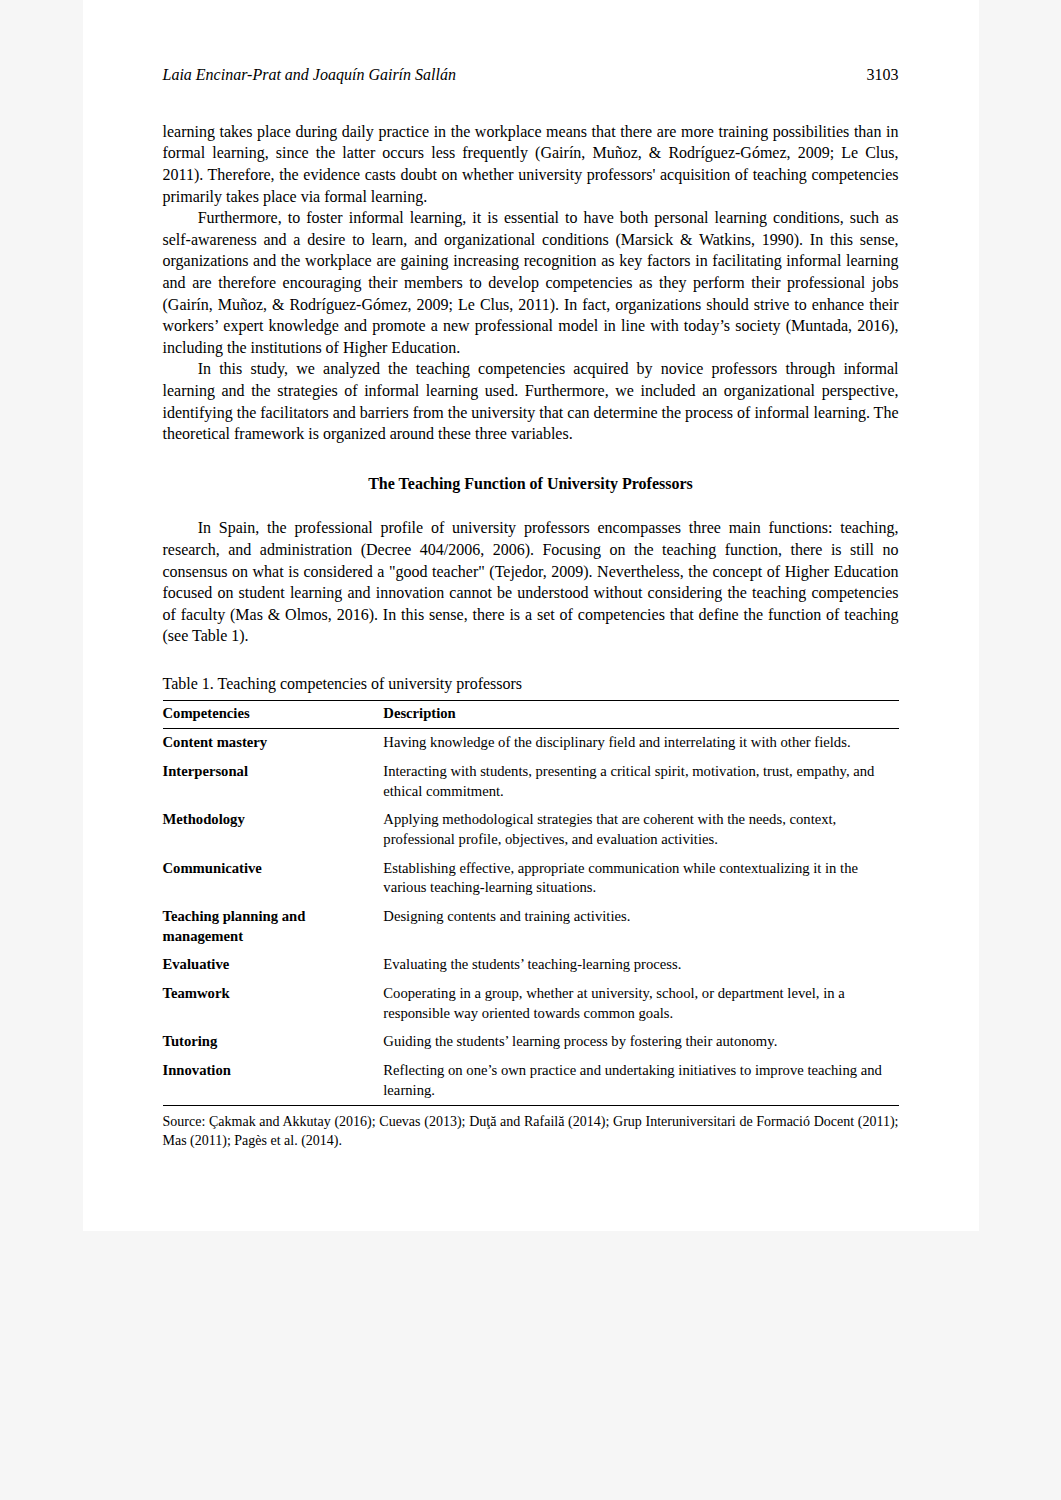Laia Encinar-Prat and Joaquín Gairín Sallán 3103
learning takes place during daily practice in the workplace means that there are more training possibilities than in formal learning, since the latter occurs less frequently (Gairín, Muñoz, & Rodríguez-Gómez, 2009; Le Clus, 2011). Therefore, the evidence casts doubt on whether university professors' acquisition of teaching competencies primarily takes place via formal learning.
Furthermore, to foster informal learning, it is essential to have both personal learning conditions, such as self-awareness and a desire to learn, and organizational conditions (Marsick & Watkins, 1990). In this sense, organizations and the workplace are gaining increasing recognition as key factors in facilitating informal learning and are therefore encouraging their members to develop competencies as they perform their professional jobs (Gairín, Muñoz, & Rodríguez-Gómez, 2009; Le Clus, 2011). In fact, organizations should strive to enhance their workers’ expert knowledge and promote a new professional model in line with today’s society (Muntada, 2016), including the institutions of Higher Education.
In this study, we analyzed the teaching competencies acquired by novice professors through informal learning and the strategies of informal learning used. Furthermore, we included an organizational perspective, identifying the facilitators and barriers from the university that can determine the process of informal learning. The theoretical framework is organized around these three variables.
The Teaching Function of University Professors
In Spain, the professional profile of university professors encompasses three main functions: teaching, research, and administration (Decree 404/2006, 2006). Focusing on the teaching function, there is still no consensus on what is considered a "good teacher" (Tejedor, 2009). Nevertheless, the concept of Higher Education focused on student learning and innovation cannot be understood without considering the teaching competencies of faculty (Mas & Olmos, 2016). In this sense, there is a set of competencies that define the function of teaching (see Table 1).
Table 1. Teaching competencies of university professors
| Competencies | Description |
| --- | --- |
| Content mastery | Having knowledge of the disciplinary field and interrelating it with other fields. |
| Interpersonal | Interacting with students, presenting a critical spirit, motivation, trust, empathy, and ethical commitment. |
| Methodology | Applying methodological strategies that are coherent with the needs, context, professional profile, objectives, and evaluation activities. |
| Communicative | Establishing effective, appropriate communication while contextualizing it in the various teaching-learning situations. |
| Teaching planning and management | Designing contents and training activities. |
| Evaluative | Evaluating the students’ teaching-learning process. |
| Teamwork | Cooperating in a group, whether at university, school, or department level, in a responsible way oriented towards common goals. |
| Tutoring | Guiding the students’ learning process by fostering their autonomy. |
| Innovation | Reflecting on one’s own practice and undertaking initiatives to improve teaching and learning. |
Source: Çakmak and Akkutay (2016); Cuevas (2013); Duţă and Rafailă (2014); Grup Interuniversitari de Formació Docent (2011); Mas (2011); Pagès et al. (2014).